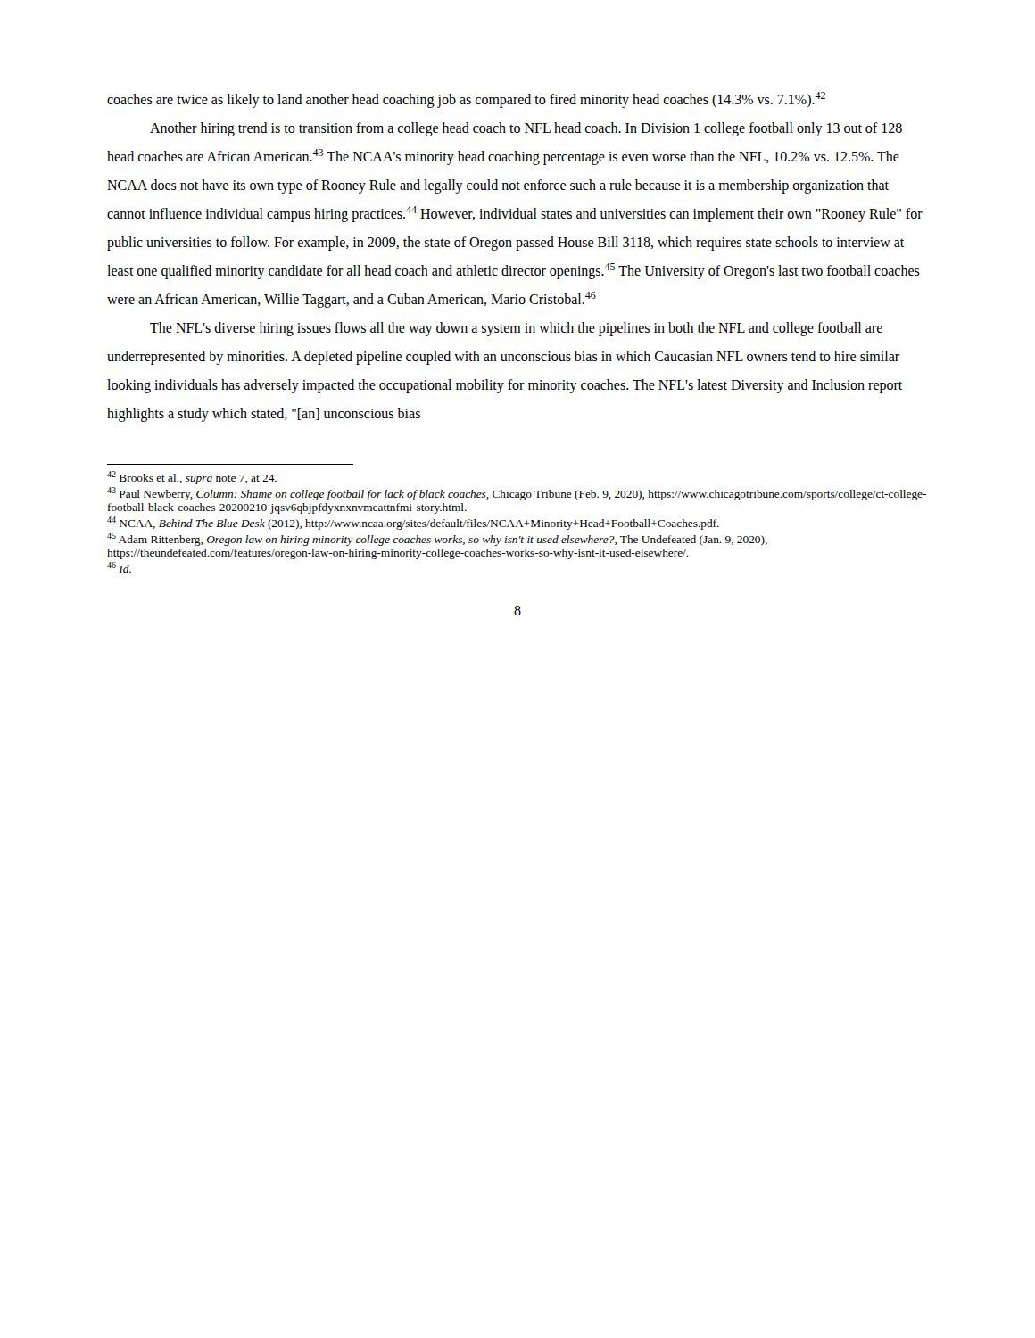coaches are twice as likely to land another head coaching job as compared to fired minority head coaches (14.3% vs. 7.1%).42
Another hiring trend is to transition from a college head coach to NFL head coach. In Division 1 college football only 13 out of 128 head coaches are African American.43 The NCAA's minority head coaching percentage is even worse than the NFL, 10.2% vs. 12.5%. The NCAA does not have its own type of Rooney Rule and legally could not enforce such a rule because it is a membership organization that cannot influence individual campus hiring practices.44 However, individual states and universities can implement their own "Rooney Rule" for public universities to follow. For example, in 2009, the state of Oregon passed House Bill 3118, which requires state schools to interview at least one qualified minority candidate for all head coach and athletic director openings.45 The University of Oregon's last two football coaches were an African American, Willie Taggart, and a Cuban American, Mario Cristobal.46
The NFL's diverse hiring issues flows all the way down a system in which the pipelines in both the NFL and college football are underrepresented by minorities. A depleted pipeline coupled with an unconscious bias in which Caucasian NFL owners tend to hire similar looking individuals has adversely impacted the occupational mobility for minority coaches. The NFL's latest Diversity and Inclusion report highlights a study which stated, "[an] unconscious bias
42 Brooks et al., supra note 7, at 24.
43 Paul Newberry, Column: Shame on college football for lack of black coaches, Chicago Tribune (Feb. 9, 2020), https://www.chicagotribune.com/sports/college/ct-college-football-black-coaches-20200210-jqsv6qbjpfdyxnxnvmcattnfmi-story.html.
44 NCAA, Behind The Blue Desk (2012), http://www.ncaa.org/sites/default/files/NCAA+Minority+Head+Football+Coaches.pdf.
45 Adam Rittenberg, Oregon law on hiring minority college coaches works, so why isn't it used elsewhere?, The Undefeated (Jan. 9, 2020), https://theundefeated.com/features/oregon-law-on-hiring-minority-college-coaches-works-so-why-isnt-it-used-elsewhere/.
46 Id.
8